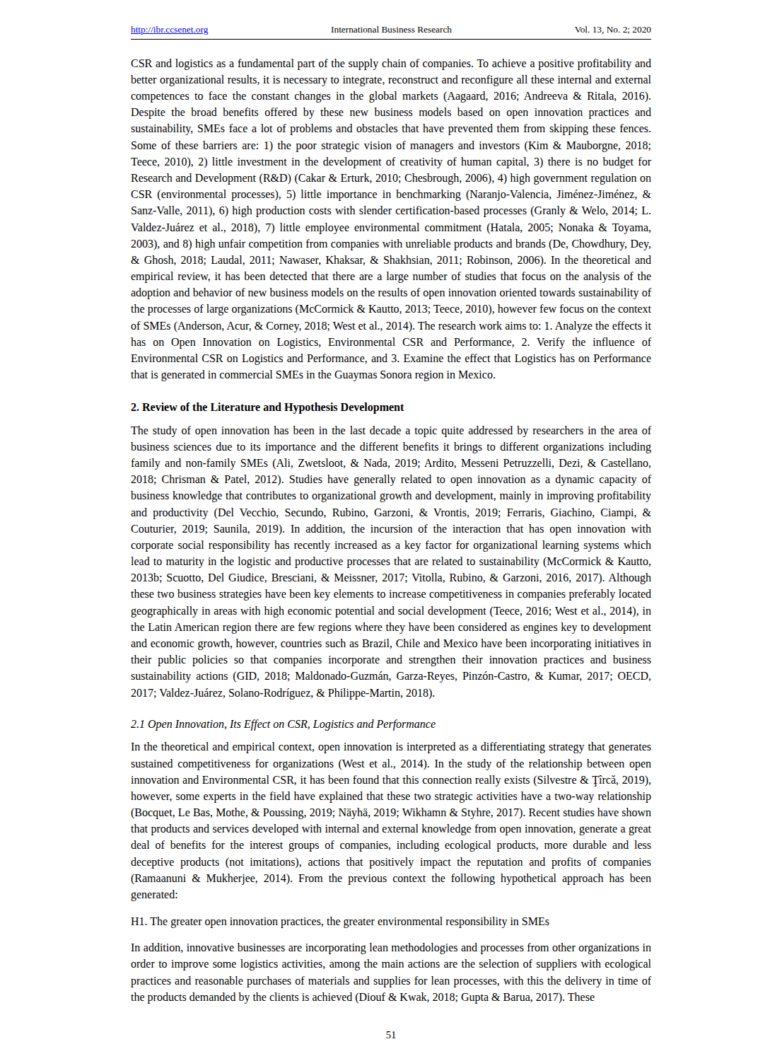http://ibr.ccsenet.org International Business Research Vol. 13, No. 2; 2020
CSR and logistics as a fundamental part of the supply chain of companies. To achieve a positive profitability and better organizational results, it is necessary to integrate, reconstruct and reconfigure all these internal and external competences to face the constant changes in the global markets (Aagaard, 2016; Andreeva & Ritala, 2016). Despite the broad benefits offered by these new business models based on open innovation practices and sustainability, SMEs face a lot of problems and obstacles that have prevented them from skipping these fences. Some of these barriers are: 1) the poor strategic vision of managers and investors (Kim & Mauborgne, 2018; Teece, 2010), 2) little investment in the development of creativity of human capital, 3) there is no budget for Research and Development (R&D) (Cakar & Erturk, 2010; Chesbrough, 2006), 4) high government regulation on CSR (environmental processes), 5) little importance in benchmarking (Naranjo-Valencia, Jiménez-Jiménez, & Sanz-Valle, 2011), 6) high production costs with slender certification-based processes (Granly & Welo, 2014; L. Valdez-Juárez et al., 2018), 7) little employee environmental commitment (Hatala, 2005; Nonaka & Toyama, 2003), and 8) high unfair competition from companies with unreliable products and brands (De, Chowdhury, Dey, & Ghosh, 2018; Laudal, 2011; Nawaser, Khaksar, & Shakhsian, 2011; Robinson, 2006). In the theoretical and empirical review, it has been detected that there are a large number of studies that focus on the analysis of the adoption and behavior of new business models on the results of open innovation oriented towards sustainability of the processes of large organizations (McCormick & Kautto, 2013; Teece, 2010), however few focus on the context of SMEs (Anderson, Acur, & Corney, 2018; West et al., 2014). The research work aims to: 1. Analyze the effects it has on Open Innovation on Logistics, Environmental CSR and Performance, 2. Verify the influence of Environmental CSR on Logistics and Performance, and 3. Examine the effect that Logistics has on Performance that is generated in commercial SMEs in the Guaymas Sonora region in Mexico.
2. Review of the Literature and Hypothesis Development
The study of open innovation has been in the last decade a topic quite addressed by researchers in the area of business sciences due to its importance and the different benefits it brings to different organizations including family and non-family SMEs (Ali, Zwetsloot, & Nada, 2019; Ardito, Messeni Petruzzelli, Dezi, & Castellano, 2018; Chrisman & Patel, 2012). Studies have generally related to open innovation as a dynamic capacity of business knowledge that contributes to organizational growth and development, mainly in improving profitability and productivity (Del Vecchio, Secundo, Rubino, Garzoni, & Vrontis, 2019; Ferraris, Giachino, Ciampi, & Couturier, 2019; Saunila, 2019). In addition, the incursion of the interaction that has open innovation with corporate social responsibility has recently increased as a key factor for organizational learning systems which lead to maturity in the logistic and productive processes that are related to sustainability (McCormick & Kautto, 2013b; Scuotto, Del Giudice, Bresciani, & Meissner, 2017; Vitolla, Rubino, & Garzoni, 2016, 2017). Although these two business strategies have been key elements to increase competitiveness in companies preferably located geographically in areas with high economic potential and social development (Teece, 2016; West et al., 2014), in the Latin American region there are few regions where they have been considered as engines key to development and economic growth, however, countries such as Brazil, Chile and Mexico have been incorporating initiatives in their public policies so that companies incorporate and strengthen their innovation practices and business sustainability actions (GID, 2018; Maldonado-Guzmán, Garza-Reyes, Pinzón-Castro, & Kumar, 2017; OECD, 2017; Valdez-Juárez, Solano-Rodríguez, & Philippe-Martin, 2018).
2.1 Open Innovation, Its Effect on CSR, Logistics and Performance
In the theoretical and empirical context, open innovation is interpreted as a differentiating strategy that generates sustained competitiveness for organizations (West et al., 2014). In the study of the relationship between open innovation and Environmental CSR, it has been found that this connection really exists (Silvestre & Ţîrcă, 2019), however, some experts in the field have explained that these two strategic activities have a two-way relationship (Bocquet, Le Bas, Mothe, & Poussing, 2019; Näyhä, 2019; Wikhamn & Styhre, 2017). Recent studies have shown that products and services developed with internal and external knowledge from open innovation, generate a great deal of benefits for the interest groups of companies, including ecological products, more durable and less deceptive products (not imitations), actions that positively impact the reputation and profits of companies (Ramaanuni & Mukherjee, 2014). From the previous context the following hypothetical approach has been generated:
H1. The greater open innovation practices, the greater environmental responsibility in SMEs
In addition, innovative businesses are incorporating lean methodologies and processes from other organizations in order to improve some logistics activities, among the main actions are the selection of suppliers with ecological practices and reasonable purchases of materials and supplies for lean processes, with this the delivery in time of the products demanded by the clients is achieved (Diouf & Kwak, 2018; Gupta & Barua, 2017). These
51